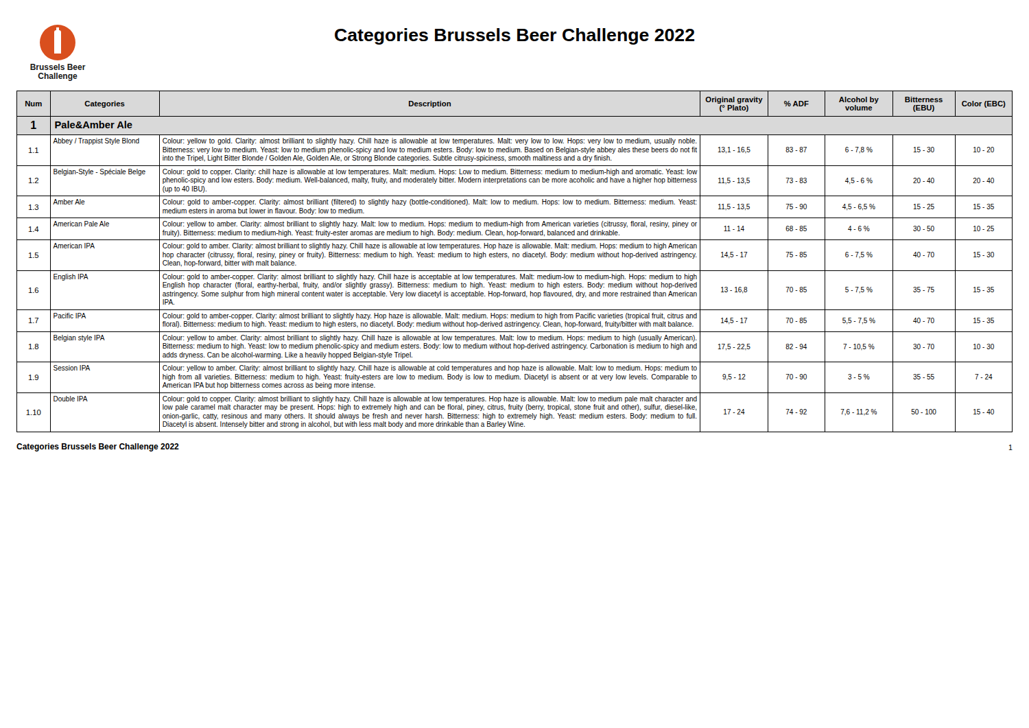Brussels Beer Challenge
Categories Brussels Beer Challenge 2022
| Num | Categories | Description | Original gravity (° Plato) | % ADF | Alcohol by volume | Bitterness (EBU) | Color (EBC) |
| --- | --- | --- | --- | --- | --- | --- | --- |
| 1 | Pale&Amber Ale |
| 1.1 | Abbey / Trappist Style Blond | Colour: yellow to gold. Clarity: almost brilliant to slightly hazy. Chill haze is allowable at low temperatures. Malt: very low to low. Hops: very low to medium, usually noble. Bitterness: very low to medium. Yeast: low to medium phenolic-spicy and low to medium esters. Body: low to medium. Based on Belgian-style abbey ales these beers do not fit into the Tripel, Light Bitter Blonde / Golden Ale, Golden Ale, or Strong Blonde categories. Subtle citrusy-spiciness, smooth maltiness and a dry finish. | 13,1 - 16,5 | 83 - 87 | 6 - 7,8 % | 15 - 30 | 10 - 20 |
| 1.2 | Belgian-Style - Spéciale Belge | Colour: gold to copper. Clarity: chill haze is allowable at low temperatures. Malt: medium. Hops: Low to medium. Bitterness: medium to medium-high and aromatic. Yeast: low phenolic-spicy and low esters. Body: medium. Well-balanced, malty, fruity, and moderately bitter. Modern interpretations can be more acoholic and have a higher hop bitterness (up to 40 IBU). | 11,5 - 13,5 | 73 - 83 | 4,5 - 6 % | 20 - 40 | 20 - 40 |
| 1.3 | Amber Ale | Colour: gold to amber-copper. Clarity: almost brilliant (filtered) to slightly hazy (bottle-conditioned). Malt: low to medium. Hops: low to medium. Bitterness: medium. Yeast: medium esters in aroma but lower in flavour. Body: low to medium. | 11,5 - 13,5 | 75 - 90 | 4,5 - 6,5 % | 15 - 25 | 15 - 35 |
| 1.4 | American Pale Ale | Colour: yellow to amber. Clarity: almost brilliant to slightly hazy. Malt: low to medium. Hops: medium to medium-high from American varieties (citrussy, floral, resiny, piney or fruity). Bitterness: medium to medium-high. Yeast: fruity-ester aromas are medium to high. Body: medium. Clean, hop-forward, balanced and drinkable. | 11 - 14 | 68 - 85 | 4 - 6 % | 30 - 50 | 10 - 25 |
| 1.5 | American IPA | Colour: gold to amber. Clarity: almost brilliant to slightly hazy. Chill haze is allowable at low temperatures. Hop haze is allowable. Malt: medium. Hops: medium to high American hop character (citrussy, floral, resiny, piney or fruity). Bitterness: medium to high. Yeast: medium to high esters, no diacetyl. Body: medium without hop-derived astringency. Clean, hop-forward, bitter with malt balance. | 14,5 - 17 | 75 - 85 | 6 - 7,5 % | 40 - 70 | 15 - 30 |
| 1.6 | English IPA | Colour: gold to amber-copper. Clarity: almost brilliant to slightly hazy. Chill haze is acceptable at low temperatures. Malt: medium-low to medium-high. Hops: medium to high English hop character (floral, earthy-herbal, fruity, and/or slightly grassy). Bitterness: medium to high. Yeast: medium to high esters. Body: medium without hop-derived astringency. Some sulphur from high mineral content water is acceptable. Very low diacetyl is acceptable. Hop-forward, hop flavoured, dry, and more restrained than American IPA. | 13 - 16,8 | 70 - 85 | 5 - 7,5 % | 35 - 75 | 15 - 35 |
| 1.7 | Pacific IPA | Colour: gold to amber-copper. Clarity: almost brilliant to slightly hazy. Hop haze is allowable. Malt: medium. Hops: medium to high from Pacific varieties (tropical fruit, citrus and floral). Bitterness: medium to high. Yeast: medium to high esters, no diacetyl. Body: medium without hop-derived astringency. Clean, hop-forward, fruity/bitter with malt balance. | 14,5 - 17 | 70 - 85 | 5,5 - 7,5 % | 40 - 70 | 15 - 35 |
| 1.8 | Belgian style IPA | Colour: yellow to amber. Clarity: almost brilliant to slightly hazy. Chill haze is allowable at low temperatures. Malt: low to medium. Hops: medium to high (usually American). Bitterness: medium to high. Yeast: low to medium phenolic-spicy and medium esters. Body: low to medium without hop-derived astringency. Carbonation is medium to high and adds dryness. Can be alcohol-warming. Like a heavily hopped Belgian-style Tripel. | 17,5 - 22,5 | 82 - 94 | 7 - 10,5 % | 30 - 70 | 10 - 30 |
| 1.9 | Session IPA | Colour: yellow to amber. Clarity: almost brilliant to slightly hazy. Chill haze is allowable at cold temperatures and hop haze is allowable. Malt: low to medium. Hops: medium to high from all varieties. Bitterness: medium to high. Yeast: fruity-esters are low to medium. Body is low to medium. Diacetyl is absent or at very low levels. Comparable to American IPA but hop bitterness comes across as being more intense. | 9,5 - 12 | 70 - 90 | 3 - 5 % | 35 - 55 | 7 - 24 |
| 1.10 | Double IPA | Colour: gold to copper. Clarity: almost brilliant to slightly hazy. Chill haze is allowable at low temperatures. Hop haze is allowable. Malt: low to medium pale malt character and low pale caramel malt character may be present. Hops: high to extremely high and can be floral, piney, citrus, fruity (berry, tropical, stone fruit and other), sulfur, diesel-like, onion-garlic, catty, resinous and many others. It should always be fresh and never harsh. Bitterness: high to extremely high. Yeast: medium esters. Body: medium to full. Diacetyl is absent. Intensely bitter and strong in alcohol, but with less malt body and more drinkable than a Barley Wine. | 17 - 24 | 74 - 92 | 7,6 - 11,2 % | 50 - 100 | 15 - 40 |
Categories Brussels Beer Challenge 2022
1